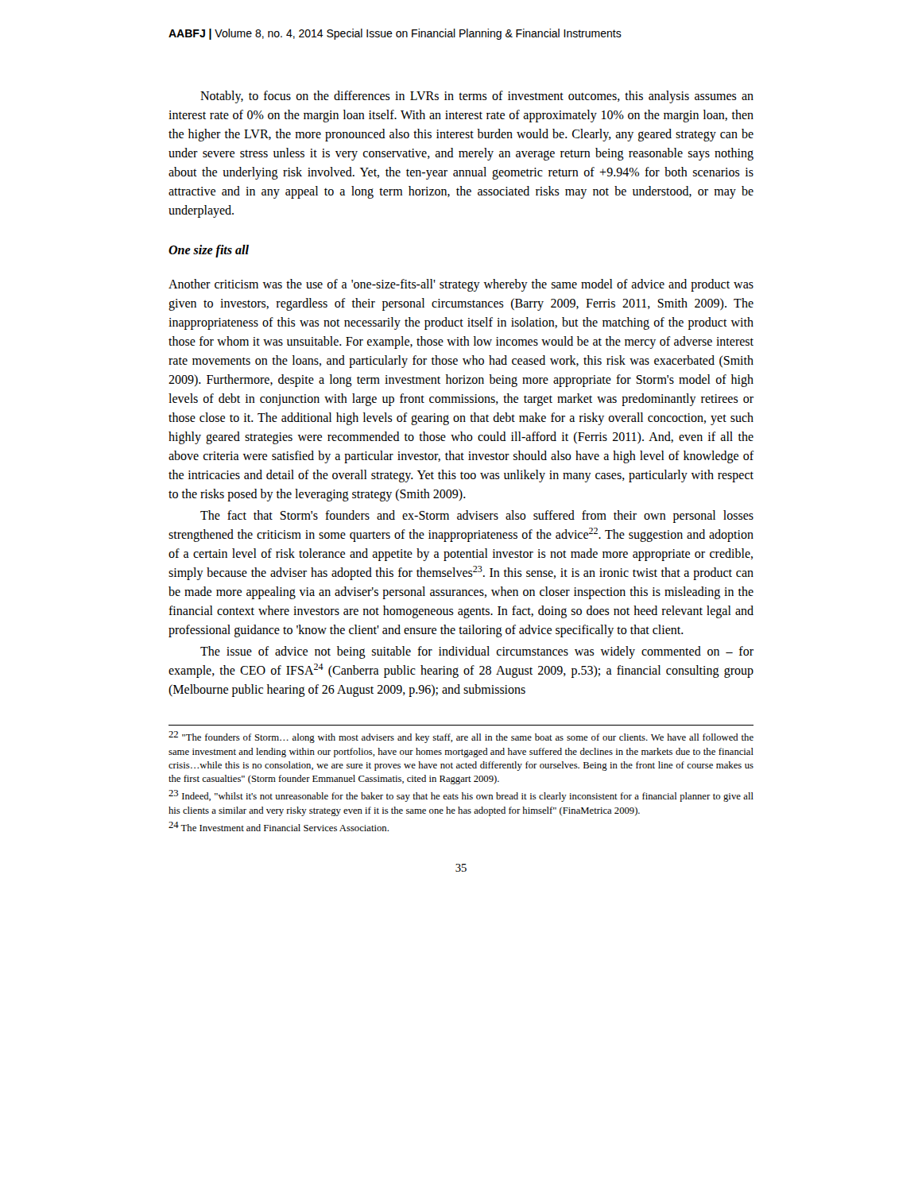AABFJ | Volume 8, no. 4, 2014 Special Issue on Financial Planning & Financial Instruments
Notably, to focus on the differences in LVRs in terms of investment outcomes, this analysis assumes an interest rate of 0% on the margin loan itself. With an interest rate of approximately 10% on the margin loan, then the higher the LVR, the more pronounced also this interest burden would be. Clearly, any geared strategy can be under severe stress unless it is very conservative, and merely an average return being reasonable says nothing about the underlying risk involved. Yet, the ten-year annual geometric return of +9.94% for both scenarios is attractive and in any appeal to a long term horizon, the associated risks may not be understood, or may be underplayed.
One size fits all
Another criticism was the use of a 'one-size-fits-all' strategy whereby the same model of advice and product was given to investors, regardless of their personal circumstances (Barry 2009, Ferris 2011, Smith 2009). The inappropriateness of this was not necessarily the product itself in isolation, but the matching of the product with those for whom it was unsuitable. For example, those with low incomes would be at the mercy of adverse interest rate movements on the loans, and particularly for those who had ceased work, this risk was exacerbated (Smith 2009). Furthermore, despite a long term investment horizon being more appropriate for Storm's model of high levels of debt in conjunction with large up front commissions, the target market was predominantly retirees or those close to it. The additional high levels of gearing on that debt make for a risky overall concoction, yet such highly geared strategies were recommended to those who could ill-afford it (Ferris 2011). And, even if all the above criteria were satisfied by a particular investor, that investor should also have a high level of knowledge of the intricacies and detail of the overall strategy. Yet this too was unlikely in many cases, particularly with respect to the risks posed by the leveraging strategy (Smith 2009).
The fact that Storm's founders and ex-Storm advisers also suffered from their own personal losses strengthened the criticism in some quarters of the inappropriateness of the advice22. The suggestion and adoption of a certain level of risk tolerance and appetite by a potential investor is not made more appropriate or credible, simply because the adviser has adopted this for themselves23. In this sense, it is an ironic twist that a product can be made more appealing via an adviser's personal assurances, when on closer inspection this is misleading in the financial context where investors are not homogeneous agents. In fact, doing so does not heed relevant legal and professional guidance to 'know the client' and ensure the tailoring of advice specifically to that client.
The issue of advice not being suitable for individual circumstances was widely commented on – for example, the CEO of IFSA24 (Canberra public hearing of 28 August 2009, p.53); a financial consulting group (Melbourne public hearing of 26 August 2009, p.96); and submissions
22 "The founders of Storm… along with most advisers and key staff, are all in the same boat as some of our clients. We have all followed the same investment and lending within our portfolios, have our homes mortgaged and have suffered the declines in the markets due to the financial crisis…while this is no consolation, we are sure it proves we have not acted differently for ourselves. Being in the front line of course makes us the first casualties" (Storm founder Emmanuel Cassimatis, cited in Raggart 2009).
23 Indeed, "whilst it's not unreasonable for the baker to say that he eats his own bread it is clearly inconsistent for a financial planner to give all his clients a similar and very risky strategy even if it is the same one he has adopted for himself" (FinaMetrica 2009).
24 The Investment and Financial Services Association.
35